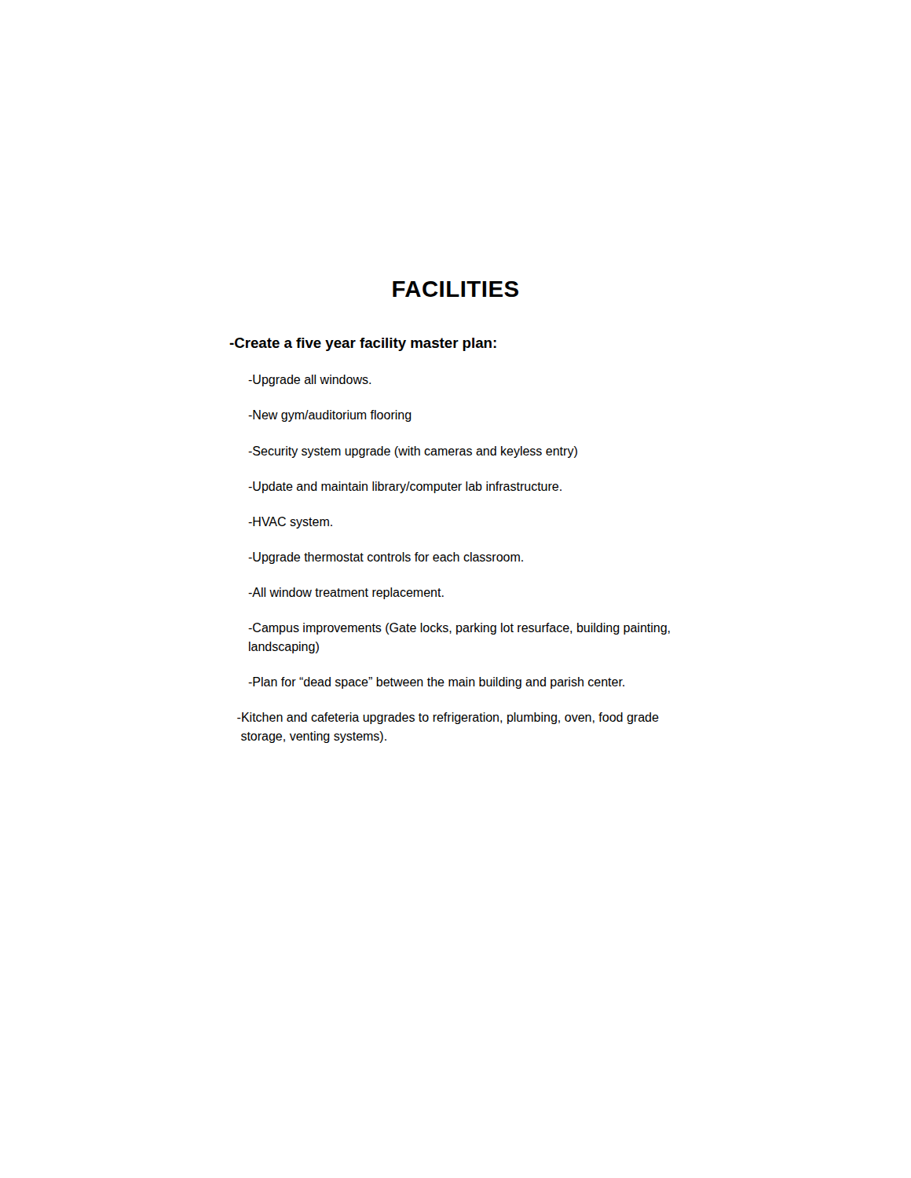FACILITIES
-Create a five year facility master plan:
-Upgrade all windows.
-New gym/auditorium flooring
-Security system upgrade (with cameras and keyless entry)
-Update and maintain library/computer lab infrastructure.
-HVAC system.
-Upgrade thermostat controls for each classroom.
-All window treatment replacement.
-Campus improvements (Gate locks, parking lot resurface, building painting, landscaping)
-Plan for “dead space” between the main building and parish center.
-Kitchen and cafeteria upgrades to refrigeration, plumbing, oven, food grade storage, venting systems).